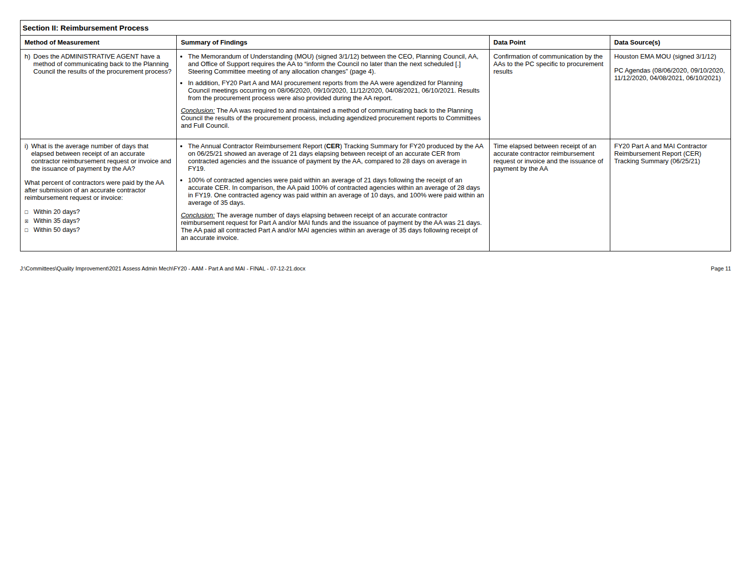Section II: Reimbursement Process
| Method of Measurement | Summary of Findings | Data Point | Data Source(s) |
| --- | --- | --- | --- |
| h) Does the ADMINISTRATIVE AGENT have a method of communicating back to the Planning Council the results of the procurement process? | The Memorandum of Understanding (MOU) (signed 3/1/12) between the CEO, Planning Council, AA, and Office of Support requires the AA to “inform the Council no later than the next scheduled [.] Steering Committee meeting of any allocation changes” (page 4). In addition, FY20 Part A and MAI procurement reports from the AA were agendized for Planning Council meetings occurring on 08/06/2020, 09/10/2020, 11/12/2020, 04/08/2021, 06/10/2021. Results from the procurement process were also provided during the AA report. Conclusion: The AA was required to and maintained a method of communicating back to the Planning Council the results of the procurement process, including agendized procurement reports to Committees and Full Council. | Confirmation of communication by the AAs to the PC specific to procurement results | Houston EMA MOU (signed 3/1/12) PC Agendas (08/06/2020, 09/10/2020, 11/12/2020, 04/08/2021, 06/10/2021) |
| i) What is the average number of days that elapsed between receipt of an accurate contractor reimbursement request or invoice and the issuance of payment by the AA? What percent of contractors were paid by the AA after submission of an accurate contractor reimbursement request or invoice: ☐ Within 20 days? ☒ Within 35 days? ☐ Within 50 days? | The Annual Contractor Reimbursement Report ( CER ) Tracking Summary for FY20 produced by the AA on 06/25/21 showed an average of 21 days elapsing between receipt of an accurate CER from contracted agencies and the issuance of payment by the AA, compared to 28 days on average in FY19. 100% of contracted agencies were paid within an average of 21 days following the receipt of an accurate CER. In comparison, the AA paid 100% of contracted agencies within an average of 28 days in FY19. One contracted agency was paid within an average of 10 days, and 100% were paid within an average of 35 days. Conclusion: The average number of days elapsing between receipt of an accurate contractor reimbursement request for Part A and/or MAI funds and the issuance of payment by the AA was 21 days. The AA paid all contracted Part A and/or MAI agencies within an average of 35 days following receipt of an accurate invoice. | Time elapsed between receipt of an accurate contractor reimbursement request or invoice and the issuance of payment by the AA | FY20 Part A and MAI Contractor Reimbursement Report (CER) Tracking Summary (06/25/21) |
J:\Committees\Quality Improvement\2021 Assess Admin Mech\FY20 - AAM - Part A and MAI - FINAL - 07-12-21.docx Page 11